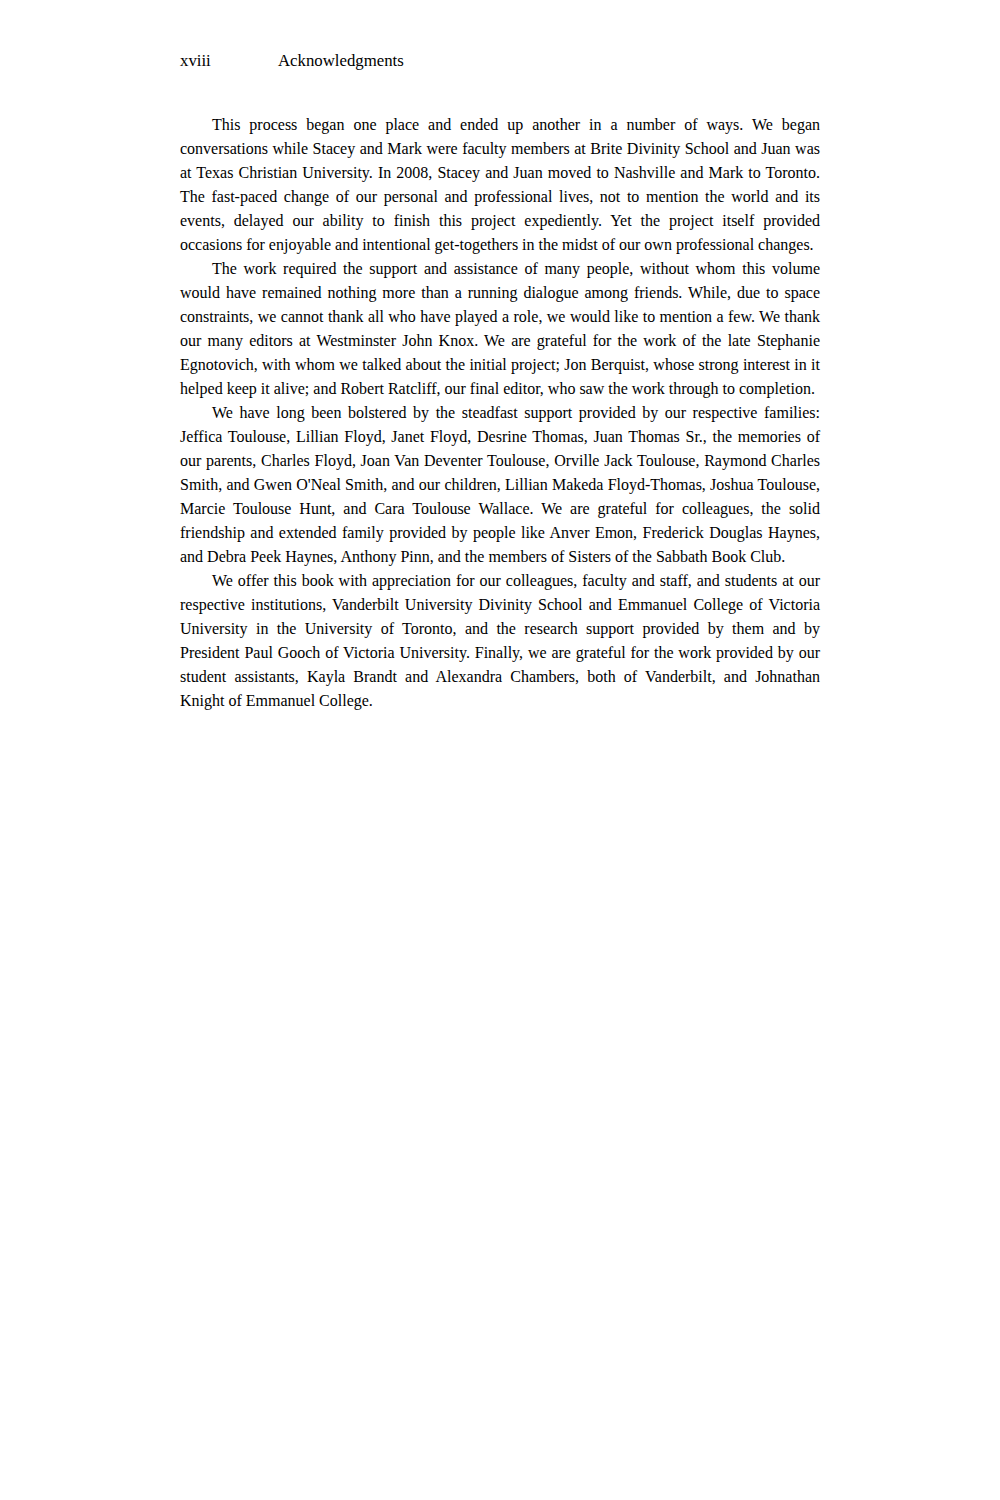xviii
Acknowledgments
This process began one place and ended up another in a number of ways. We began conversations while Stacey and Mark were faculty members at Brite Divinity School and Juan was at Texas Christian University. In 2008, Stacey and Juan moved to Nashville and Mark to Toronto. The fast-paced change of our personal and professional lives, not to mention the world and its events, delayed our ability to finish this project expediently. Yet the project itself provided occasions for enjoyable and intentional get-togethers in the midst of our own professional changes.
The work required the support and assistance of many people, without whom this volume would have remained nothing more than a running dialogue among friends. While, due to space constraints, we cannot thank all who have played a role, we would like to mention a few. We thank our many editors at Westminster John Knox. We are grateful for the work of the late Stephanie Egnotovich, with whom we talked about the initial project; Jon Berquist, whose strong interest in it helped keep it alive; and Robert Ratcliff, our final editor, who saw the work through to completion.
We have long been bolstered by the steadfast support provided by our respective families: Jeffica Toulouse, Lillian Floyd, Janet Floyd, Desrine Thomas, Juan Thomas Sr., the memories of our parents, Charles Floyd, Joan Van Deventer Toulouse, Orville Jack Toulouse, Raymond Charles Smith, and Gwen O'Neal Smith, and our children, Lillian Makeda Floyd-Thomas, Joshua Toulouse, Marcie Toulouse Hunt, and Cara Toulouse Wallace. We are grateful for colleagues, the solid friendship and extended family provided by people like Anver Emon, Frederick Douglas Haynes, and Debra Peek Haynes, Anthony Pinn, and the members of Sisters of the Sabbath Book Club.
We offer this book with appreciation for our colleagues, faculty and staff, and students at our respective institutions, Vanderbilt University Divinity School and Emmanuel College of Victoria University in the University of Toronto, and the research support provided by them and by President Paul Gooch of Victoria University. Finally, we are grateful for the work provided by our student assistants, Kayla Brandt and Alexandra Chambers, both of Vanderbilt, and Johnathan Knight of Emmanuel College.